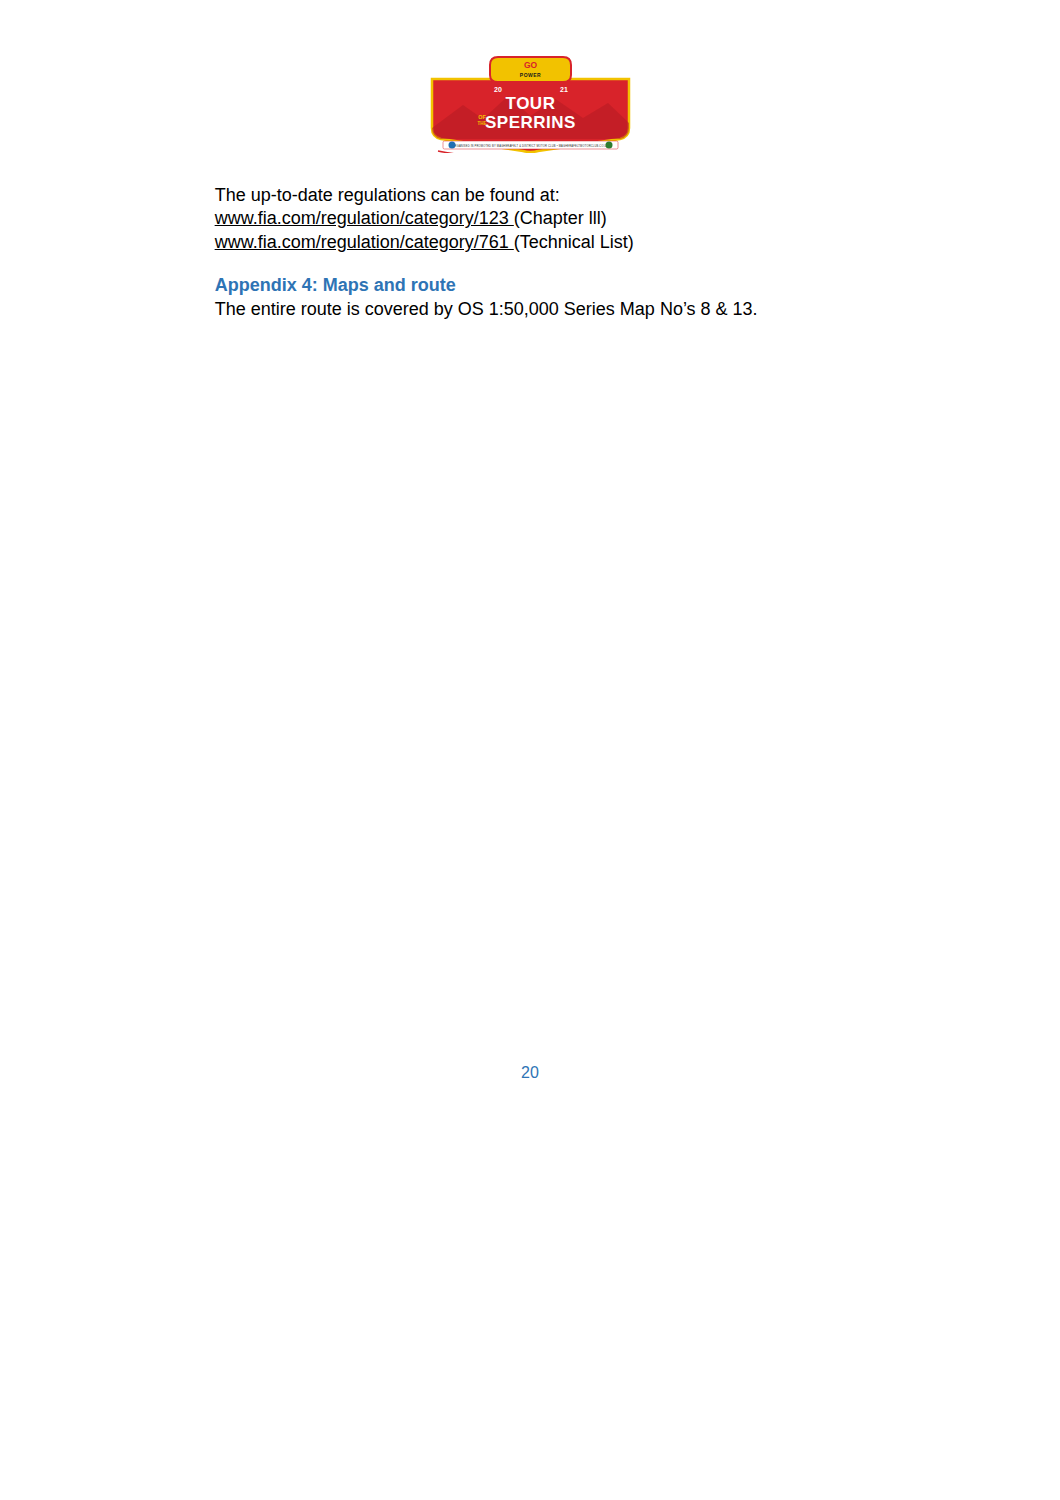GO POWER 20 21 TOUR SPERRINS OF THE ORGANISED IN PROMOTED BY MAGHERAFELT & DISTRICT MOTOR CLUB • MAGHERAFELTMOTORCLUB.CO.UK
The up-to-date regulations can be found at:
www.fia.com/regulation/category/123 (Chapter lll)
www.fia.com/regulation/category/761 (Technical List)
Appendix 4: Maps and route
The entire route is covered by OS 1:50,000 Series Map No’s 8 & 13.
20